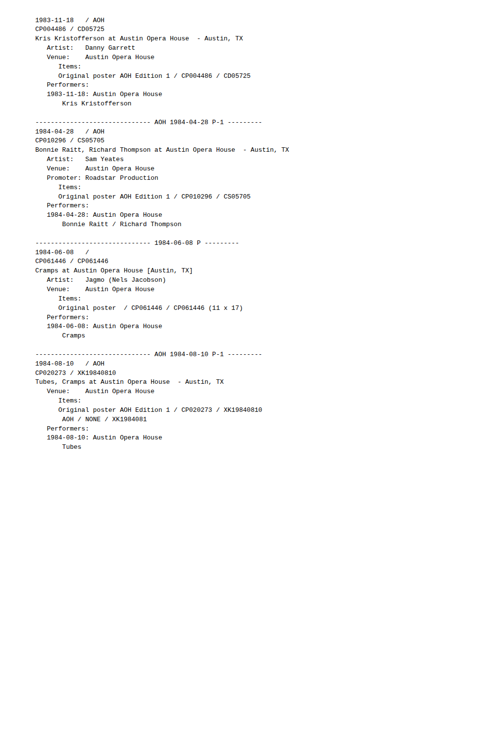1983-11-18   / AOH 
CP004486 / CD05725
Kris Kristofferson at Austin Opera House  - Austin, TX
   Artist:   Danny Garrett
   Venue:    Austin Opera House
      Items:
      Original poster AOH Edition 1 / CP004486 / CD05725
   Performers:
   1983-11-18: Austin Opera House
       Kris Kristofferson

------------------------------ AOH 1984-04-28 P-1 ---------
1984-04-28   / AOH 
CP010296 / CS05705
Bonnie Raitt, Richard Thompson at Austin Opera House  - Austin, TX
   Artist:   Sam Yeates
   Venue:    Austin Opera House
   Promoter: Roadstar Production
      Items:
      Original poster AOH Edition 1 / CP010296 / CS05705
   Performers:
   1984-04-28: Austin Opera House
       Bonnie Raitt / Richard Thompson

------------------------------ 1984-06-08 P ---------
1984-06-08   / 
CP061446 / CP061446
Cramps at Austin Opera House [Austin, TX]
   Artist:   Jagmo (Nels Jacobson)
   Venue:    Austin Opera House
      Items:
      Original poster  / CP061446 / CP061446 (11 x 17)
   Performers:
   1984-06-08: Austin Opera House
       Cramps

------------------------------ AOH 1984-08-10 P-1 ---------
1984-08-10   / AOH 
CP020273 / XK19840810
Tubes, Cramps at Austin Opera House  - Austin, TX
   Venue:    Austin Opera House
      Items:
      Original poster AOH Edition 1 / CP020273 / XK19840810
       AOH / NONE / XK1984081
   Performers:
   1984-08-10: Austin Opera House
       Tubes